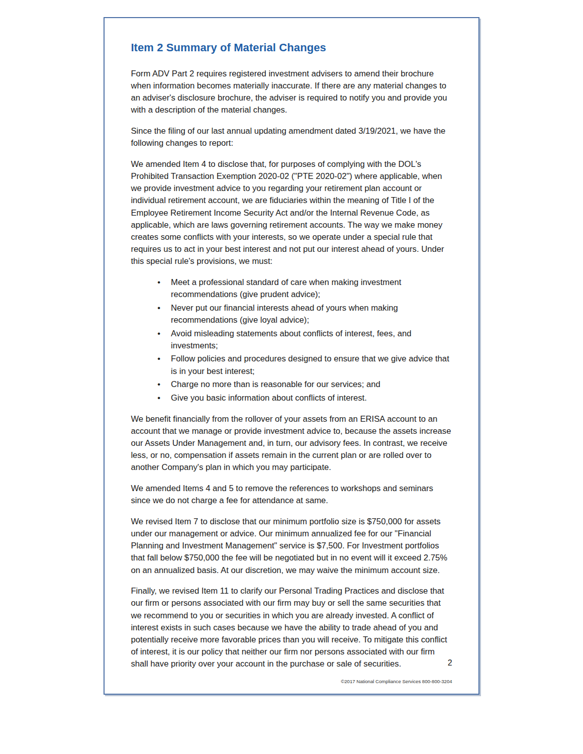Item 2 Summary of Material Changes
Form ADV Part 2 requires registered investment advisers to amend their brochure when information becomes materially inaccurate. If there are any material changes to an adviser's disclosure brochure, the adviser is required to notify you and provide you with a description of the material changes.
Since the filing of our last annual updating amendment dated 3/19/2021, we have the following changes to report:
We amended Item 4 to disclose that, for purposes of complying with the DOL's Prohibited Transaction Exemption 2020-02 ("PTE 2020-02") where applicable, when we provide investment advice to you regarding your retirement plan account or individual retirement account, we are fiduciaries within the meaning of Title I of the Employee Retirement Income Security Act and/or the Internal Revenue Code, as applicable, which are laws governing retirement accounts. The way we make money creates some conflicts with your interests, so we operate under a special rule that requires us to act in your best interest and not put our interest ahead of yours. Under this special rule's provisions, we must:
Meet a professional standard of care when making investment recommendations (give prudent advice);
Never put our financial interests ahead of yours when making recommendations (give loyal advice);
Avoid misleading statements about conflicts of interest, fees, and investments;
Follow policies and procedures designed to ensure that we give advice that is in your best interest;
Charge no more than is reasonable for our services; and
Give you basic information about conflicts of interest.
We benefit financially from the rollover of your assets from an ERISA account to an account that we manage or provide investment advice to, because the assets increase our Assets Under Management and, in turn, our advisory fees. In contrast, we receive less, or no, compensation if assets remain in the current plan or are rolled over to another Company's plan in which you may participate.
We amended Items 4 and 5 to remove the references to workshops and seminars since we do not charge a fee for attendance at same.
We revised Item 7 to disclose that our minimum portfolio size is $750,000 for assets under our management or advice. Our minimum annualized fee for our "Financial Planning and Investment Management" service is $7,500. For Investment portfolios that fall below $750,000 the fee will be negotiated but in no event will it exceed 2.75% on an annualized basis. At our discretion, we may waive the minimum account size.
Finally, we revised Item 11 to clarify our Personal Trading Practices and disclose that our firm or persons associated with our firm may buy or sell the same securities that we recommend to you or securities in which you are already invested. A conflict of interest exists in such cases because we have the ability to trade ahead of you and potentially receive more favorable prices than you will receive. To mitigate this conflict of interest, it is our policy that neither our firm nor persons associated with our firm shall have priority over your account in the purchase or sale of securities.
2
©2017 National Compliance Services 800-800-3204